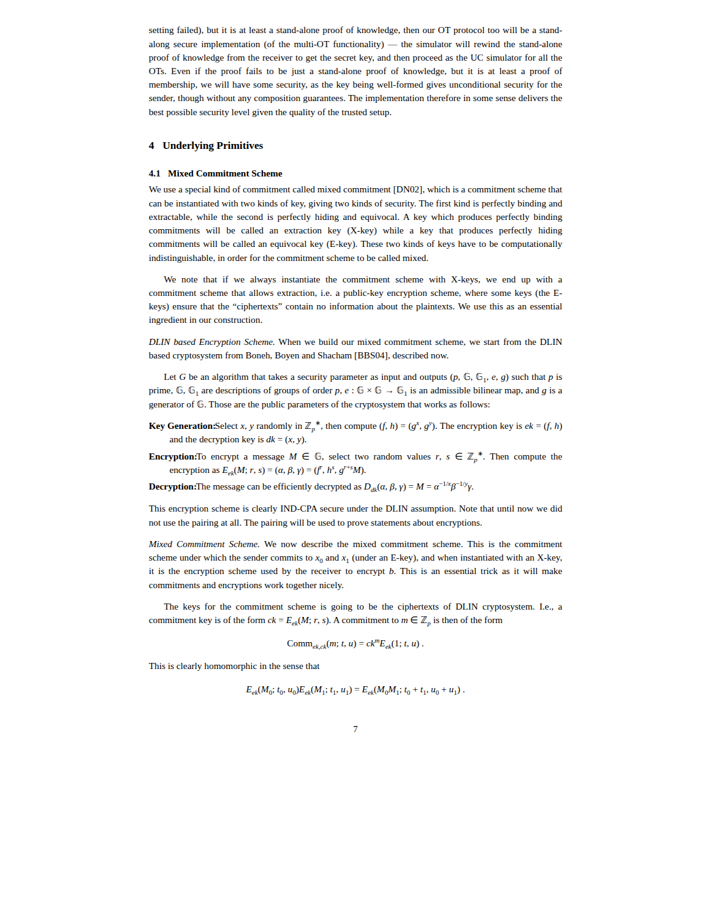setting failed), but it is at least a stand-alone proof of knowledge, then our OT protocol too will be a stand-along secure implementation (of the multi-OT functionality) — the simulator will rewind the stand-alone proof of knowledge from the receiver to get the secret key, and then proceed as the UC simulator for all the OTs. Even if the proof fails to be just a stand-alone proof of knowledge, but it is at least a proof of membership, we will have some security, as the key being well-formed gives unconditional security for the sender, though without any composition guarantees. The implementation therefore in some sense delivers the best possible security level given the quality of the trusted setup.
4 Underlying Primitives
4.1 Mixed Commitment Scheme
We use a special kind of commitment called mixed commitment [DN02], which is a commitment scheme that can be instantiated with two kinds of key, giving two kinds of security. The first kind is perfectly binding and extractable, while the second is perfectly hiding and equivocal. A key which produces perfectly binding commitments will be called an extraction key (X-key) while a key that produces perfectly hiding commitments will be called an equivocal key (E-key). These two kinds of keys have to be computationally indistinguishable, in order for the commitment scheme to be called mixed.
We note that if we always instantiate the commitment scheme with X-keys, we end up with a commitment scheme that allows extraction, i.e. a public-key encryption scheme, where some keys (the E-keys) ensure that the “ciphertexts” contain no information about the plaintexts. We use this as an essential ingredient in our construction.
DLIN based Encryption Scheme. When we build our mixed commitment scheme, we start from the DLIN based cryptosystem from Boneh, Boyen and Shacham [BBS04], described now.
Let G be an algorithm that takes a security parameter as input and outputs (p, 𝔾, 𝔾1, e, g) such that p is prime, 𝔾, 𝔾1 are descriptions of groups of order p, e : 𝔾 × 𝔾 → 𝔾1 is an admissible bilinear map, and g is a generator of 𝔾. Those are the public parameters of the cryptosystem that works as follows:
Key Generation:
Select x, y randomly in ℤp∗, then compute (f, h) = (gx, gy). The encryption key is ek = (f, h) and the decryption key is dk = (x, y).
Encryption:
To encrypt a message M ∈ 𝔾, select two random values r, s ∈ ℤp∗. Then compute the encryption as Eek(M; r, s) = (α, β, γ) = (fr, hs, gr+sM).
Decryption:
The message can be efficiently decrypted as Ddk(α, β, γ) = M = α−1/xβ−1/yγ.
This encryption scheme is clearly IND-CPA secure under the DLIN assumption. Note that until now we did not use the pairing at all. The pairing will be used to prove statements about encryptions.
Mixed Commitment Scheme. We now describe the mixed commitment scheme. This is the commitment scheme under which the sender commits to x0 and x1 (under an E-key), and when instantiated with an X-key, it is the encryption scheme used by the receiver to encrypt b. This is an essential trick as it will make commitments and encryptions work together nicely.
The keys for the commitment scheme is going to be the ciphertexts of DLIN cryptosystem. I.e., a commitment key is of the form ck = Eek(M; r, s). A commitment to m ∈ ℤp is then of the form
Commek,ck(m; t, u) = ckmEek(1; t, u) .
This is clearly homomorphic in the sense that
Eek(M0; t0, u0)Eek(M1; t1, u1) = Eek(M0M1; t0 + t1, u0 + u1) .
7